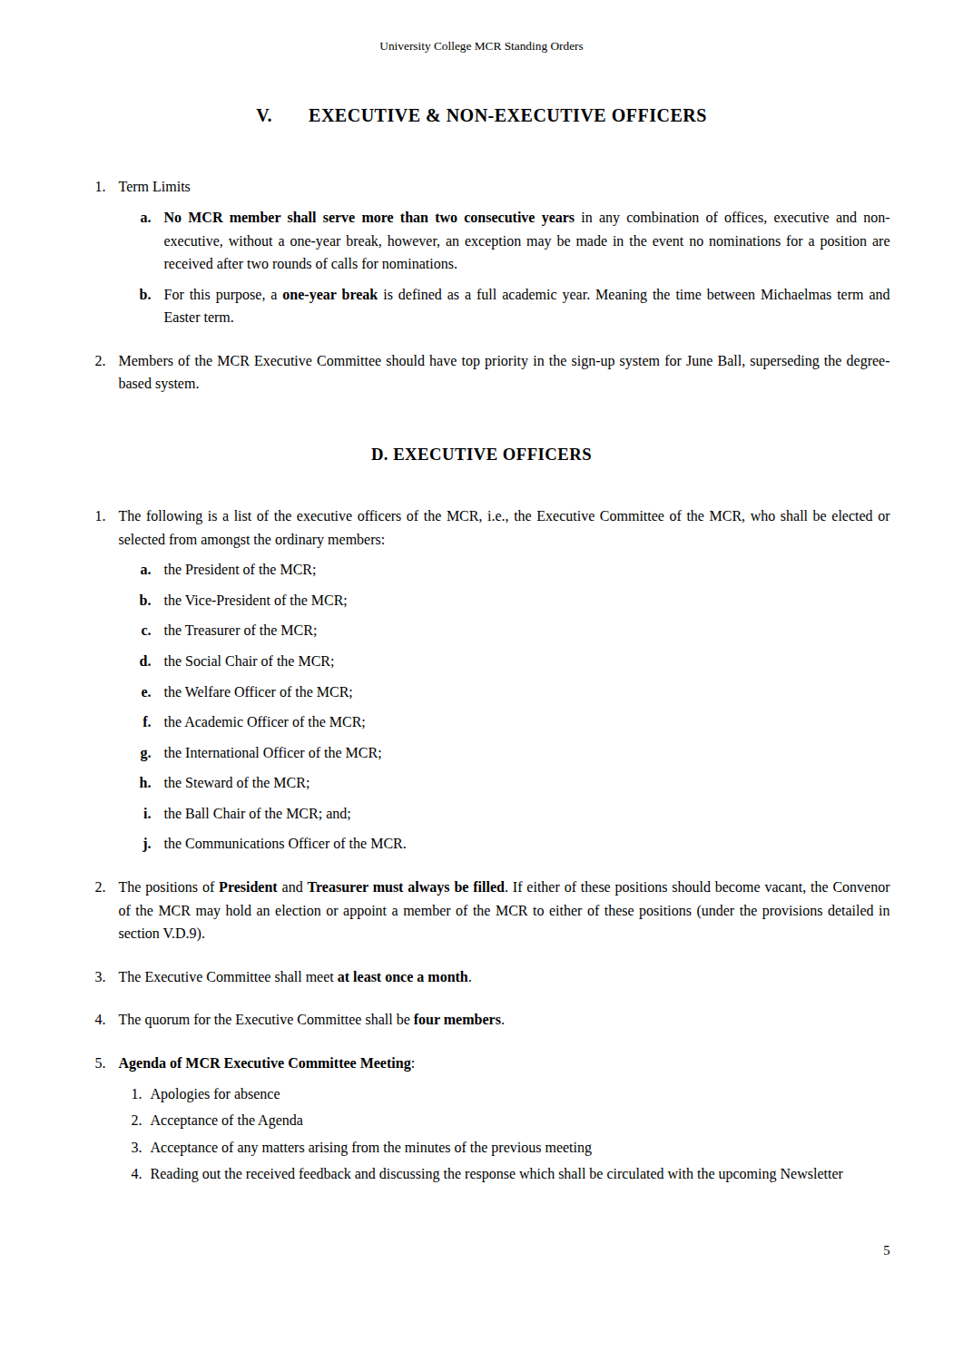University College MCR Standing Orders
V. EXECUTIVE & NON-EXECUTIVE OFFICERS
Term Limits
No MCR member shall serve more than two consecutive years in any combination of offices, executive and non-executive, without a one-year break, however, an exception may be made in the event no nominations for a position are received after two rounds of calls for nominations.
For this purpose, a one-year break is defined as a full academic year. Meaning the time between Michaelmas term and Easter term.
Members of the MCR Executive Committee should have top priority in the sign-up system for June Ball, superseding the degree-based system.
D. EXECUTIVE OFFICERS
The following is a list of the executive officers of the MCR, i.e., the Executive Committee of the MCR, who shall be elected or selected from amongst the ordinary members:
the President of the MCR;
the Vice-President of the MCR;
the Treasurer of the MCR;
the Social Chair of the MCR;
the Welfare Officer of the MCR;
the Academic Officer of the MCR;
the International Officer of the MCR;
the Steward of the MCR;
the Ball Chair of the MCR; and;
the Communications Officer of the MCR.
The positions of President and Treasurer must always be filled. If either of these positions should become vacant, the Convenor of the MCR may hold an election or appoint a member of the MCR to either of these positions (under the provisions detailed in section V.D.9).
The Executive Committee shall meet at least once a month.
The quorum for the Executive Committee shall be four members.
Agenda of MCR Executive Committee Meeting:
Apologies for absence
Acceptance of the Agenda
Acceptance of any matters arising from the minutes of the previous meeting
Reading out the received feedback and discussing the response which shall be circulated with the upcoming Newsletter
5